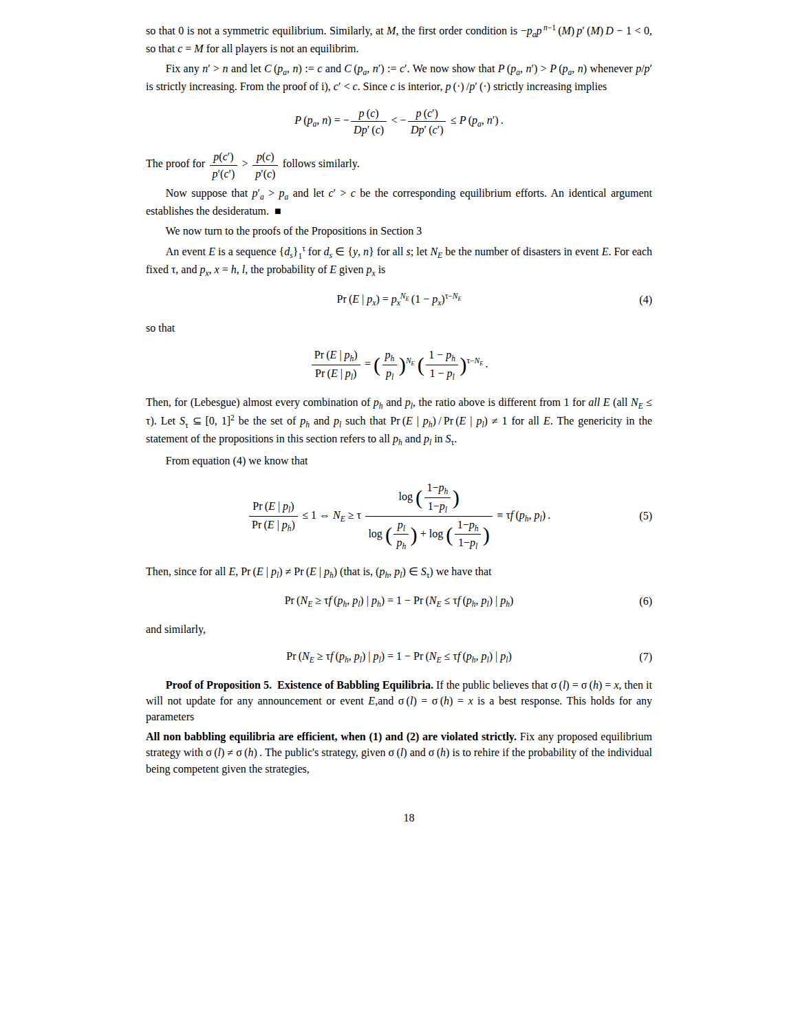so that 0 is not a symmetric equilibrium. Similarly, at M, the first order condition is −pap n−1 (M) p′ (M) D − 1 < 0, so that c = M for all players is not an equilibrim.
Fix any n′ > n and let C (pa, n) := c and C (pa, n′) := c′. We now show that P (pa, n′) > P (pa, n) whenever p/p′ is strictly increasing. From the proof of i), c′ < c. Since c is interior, p (·) /p′ (·) strictly increasing implies
P (pa, n) = −p (c) Dp′ (c) < −p (c′) Dp′ (c′) ≤ P (pa, n′) .
The proof for p(c′) p′(c′) > p(c) p′(c) follows similarly.
Now suppose that p′a > pa and let c′ > c be the corresponding equilibrium efforts. An identical argument establishes the desideratum. ■
We now turn to the proofs of the Propositions in Section 3
An event E is a sequence {ds}1τ for ds ∈ {y, n} for all s; let NE be the number of disasters in event E. For each fixed τ, and px, x = h, l, the probability of E given px is
Pr (E | px) = pxNE (1 − px)τ−NE (4)
so that
Pr (E | ph) Pr (E | pl) = (ph pl)NE (1 − ph 1 − pl)τ−NE .
Then, for (Lebesgue) almost every combination of ph and pl, the ratio above is different from 1 for all E (all NE ≤ τ). Let Sτ ⊆ [0, 1]2 be the set of ph and pl such that Pr (E | ph) / Pr (E | pl) ≠ 1 for all E. The genericity in the statement of the propositions in this section refers to all ph and pl in Sτ.
From equation (4) we know that
Pr (E | pl) Pr (E | ph) ≤ 1 ⇔ NE ≥ τ log (1−ph 1−pl) log (pl ph) + log (1−ph 1−pl) ≡ τf (ph, pl) . (5)
Then, since for all E, Pr (E | pl) ≠ Pr (E | ph) (that is, (ph, pl) ∈ Sτ) we have that
Pr (NE ≥ τf (ph, pl) | ph) = 1 − Pr (NE ≤ τf (ph, pl) | ph) (6)
and similarly,
Pr (NE ≥ τf (ph, pl) | pl) = 1 − Pr (NE ≤ τf (ph, pl) | pl) (7)
Proof of Proposition 5. Existence of Babbling Equilibria. If the public believes that σ (l) = σ (h) = x, then it will not update for any announcement or event E,and σ (l) = σ (h) = x is a best response. This holds for any parameters
All non babbling equilibria are efficient, when (1) and (2) are violated strictly. Fix any proposed equilibrium strategy with σ (l) ≠ σ (h) . The public's strategy, given σ (l) and σ (h) is to rehire if the probability of the individual being competent given the strategies,
18